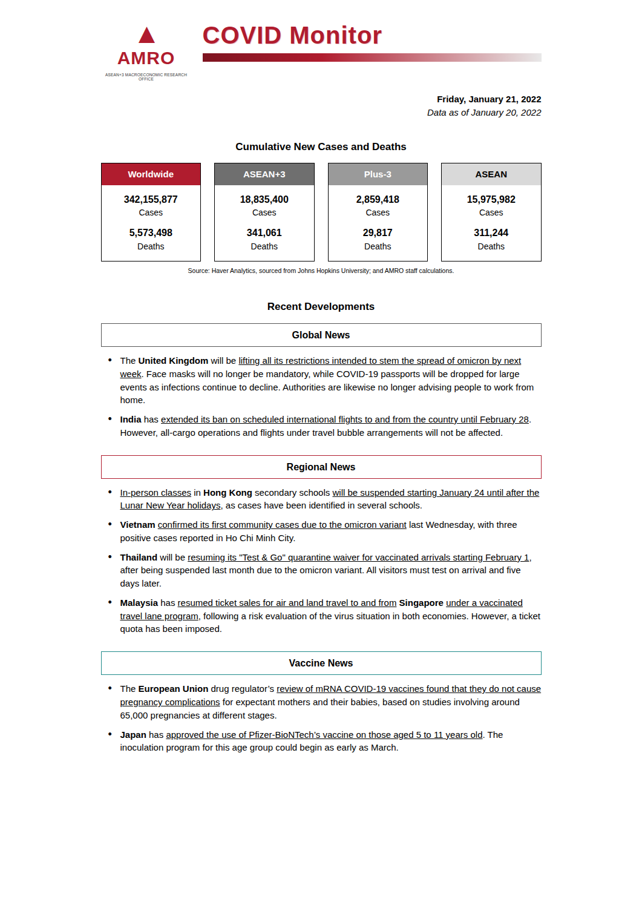▲
AMRO
ASEAN+3 MACROECONOMIC RESEARCH OFFICE
COVID Monitor
Friday, January 21, 2022
Data as of January 20, 2022
Cumulative New Cases and Deaths
Worldwide
342,155,877
Cases
5,573,498
Deaths
ASEAN+3
18,835,400
Cases
341,061
Deaths
Plus-3
2,859,418
Cases
29,817
Deaths
ASEAN
15,975,982
Cases
311,244
Deaths
Source: Haver Analytics, sourced from Johns Hopkins University; and AMRO staff calculations.
Recent Developments
Global News
The United Kingdom will be lifting all its restrictions intended to stem the spread of omicron by next week. Face masks will no longer be mandatory, while COVID-19 passports will be dropped for large events as infections continue to decline. Authorities are likewise no longer advising people to work from home.
India has extended its ban on scheduled international flights to and from the country until February 28. However, all-cargo operations and flights under travel bubble arrangements will not be affected.
Regional News
In-person classes in Hong Kong secondary schools will be suspended starting January 24 until after the Lunar New Year holidays, as cases have been identified in several schools.
Vietnam confirmed its first community cases due to the omicron variant last Wednesday, with three positive cases reported in Ho Chi Minh City.
Thailand will be resuming its "Test & Go" quarantine waiver for vaccinated arrivals starting February 1, after being suspended last month due to the omicron variant. All visitors must test on arrival and five days later.
Malaysia has resumed ticket sales for air and land travel to and from Singapore under a vaccinated travel lane program, following a risk evaluation of the virus situation in both economies. However, a ticket quota has been imposed.
Vaccine News
The European Union drug regulator’s review of mRNA COVID-19 vaccines found that they do not cause pregnancy complications for expectant mothers and their babies, based on studies involving around 65,000 pregnancies at different stages.
Japan has approved the use of Pfizer-BioNTech’s vaccine on those aged 5 to 11 years old. The inoculation program for this age group could begin as early as March.